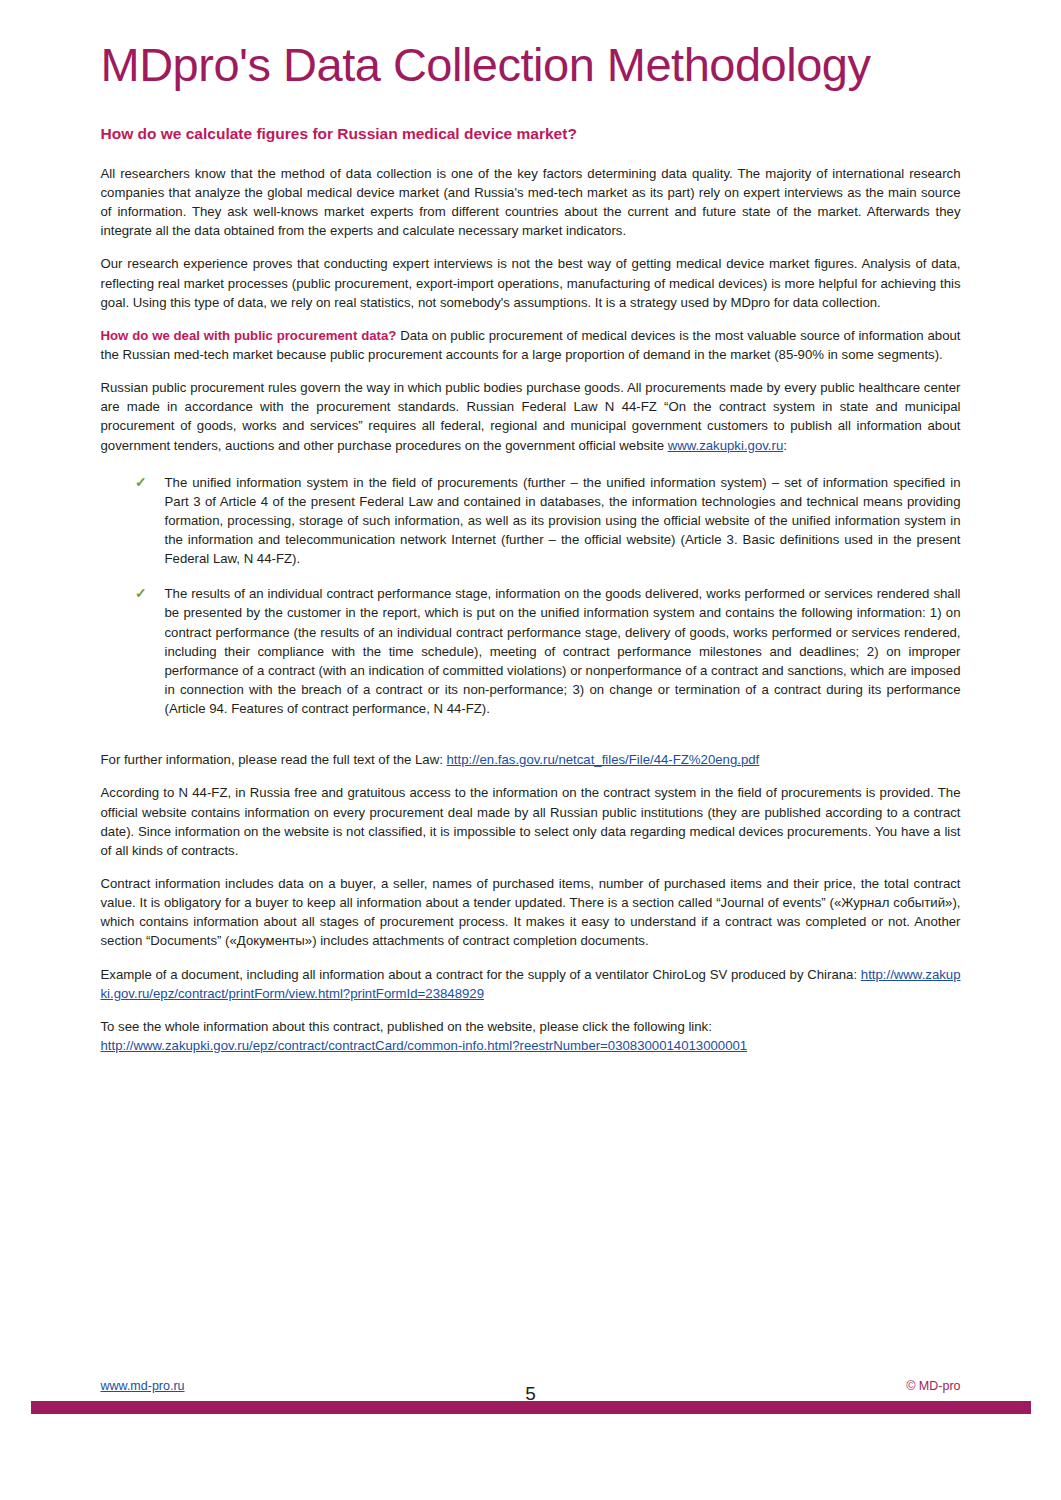MDpro's Data Collection Methodology
How do we calculate figures for Russian medical device market?
All researchers know that the method of data collection is one of the key factors determining data quality. The majority of international research companies that analyze the global medical device market (and Russia's med-tech market as its part) rely on expert interviews as the main source of information. They ask well-knows market experts from different countries about the current and future state of the market. Afterwards they integrate all the data obtained from the experts and calculate necessary market indicators.
Our research experience proves that conducting expert interviews is not the best way of getting medical device market figures. Analysis of data, reflecting real market processes (public procurement, export-import operations, manufacturing of medical devices) is more helpful for achieving this goal. Using this type of data, we rely on real statistics, not somebody's assumptions. It is a strategy used by MDpro for data collection.
How do we deal with public procurement data? Data on public procurement of medical devices is the most valuable source of information about the Russian med-tech market because public procurement accounts for a large proportion of demand in the market (85-90% in some segments).
Russian public procurement rules govern the way in which public bodies purchase goods. All procurements made by every public healthcare center are made in accordance with the procurement standards. Russian Federal Law N 44-FZ “On the contract system in state and municipal procurement of goods, works and services” requires all federal, regional and municipal government customers to publish all information about government tenders, auctions and other purchase procedures on the government official website www.zakupki.gov.ru:
The unified information system in the field of procurements (further – the unified information system) – set of information specified in Part 3 of Article 4 of the present Federal Law and contained in databases, the information technologies and technical means providing formation, processing, storage of such information, as well as its provision using the official website of the unified information system in the information and telecommunication network Internet (further – the official website) (Article 3. Basic definitions used in the present Federal Law, N 44-FZ).
The results of an individual contract performance stage, information on the goods delivered, works performed or services rendered shall be presented by the customer in the report, which is put on the unified information system and contains the following information: 1) on contract performance (the results of an individual contract performance stage, delivery of goods, works performed or services rendered, including their compliance with the time schedule), meeting of contract performance milestones and deadlines; 2) on improper performance of a contract (with an indication of committed violations) or nonperformance of a contract and sanctions, which are imposed in connection with the breach of a contract or its non-performance; 3) on change or termination of a contract during its performance (Article 94. Features of contract performance, N 44-FZ).
For further information, please read the full text of the Law: http://en.fas.gov.ru/netcat_files/File/44-FZ%20eng.pdf
According to N 44-FZ, in Russia free and gratuitous access to the information on the contract system in the field of procurements is provided. The official website contains information on every procurement deal made by all Russian public institutions (they are published according to a contract date). Since information on the website is not classified, it is impossible to select only data regarding medical devices procurements. You have a list of all kinds of contracts.
Contract information includes data on a buyer, a seller, names of purchased items, number of purchased items and their price, the total contract value. It is obligatory for a buyer to keep all information about a tender updated. There is a section called “Journal of events” («Журнал событий»), which contains information about all stages of procurement process. It makes it easy to understand if a contract was completed or not. Another section “Documents” («Документы») includes attachments of contract completion documents.
Example of a document, including all information about a contract for the supply of a ventilator ChiroLog SV produced by Chirana: http://www.zakupki.gov.ru/epz/contract/printForm/view.html?printFormId=23848929
To see the whole information about this contract, published on the website, please click the following link:
http://www.zakupki.gov.ru/epz/contract/contractCard/common-info.html?reestrNumber=0308300014013000001
www.md-pro.ru
5
© MD-pro